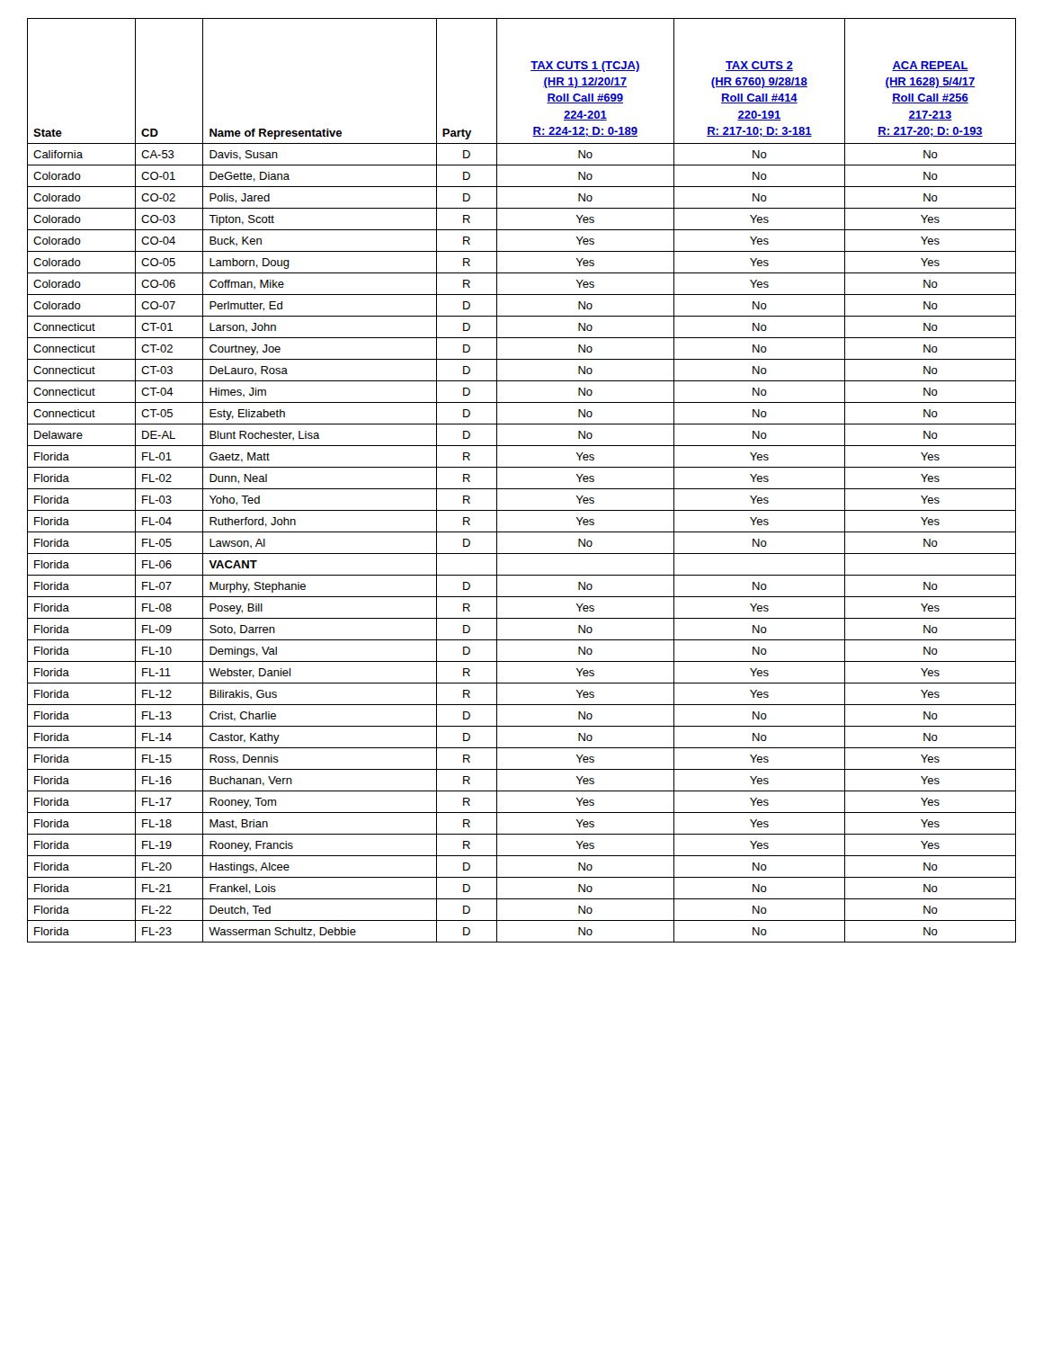| State | CD | Name of Representative | Party | TAX CUTS 1 (TCJA) (HR 1) 12/20/17 Roll Call #699 224-201 R: 224-12; D: 0-189 | TAX CUTS 2 (HR 6760) 9/28/18 Roll Call #414 220-191 R: 217-10; D: 3-181 | ACA REPEAL (HR 1628) 5/4/17 Roll Call #256 217-213 R: 217-20; D: 0-193 |
| --- | --- | --- | --- | --- | --- | --- |
| California | CA-53 | Davis, Susan | D | No | No | No |
| Colorado | CO-01 | DeGette, Diana | D | No | No | No |
| Colorado | CO-02 | Polis, Jared | D | No | No | No |
| Colorado | CO-03 | Tipton, Scott | R | Yes | Yes | Yes |
| Colorado | CO-04 | Buck, Ken | R | Yes | Yes | Yes |
| Colorado | CO-05 | Lamborn, Doug | R | Yes | Yes | Yes |
| Colorado | CO-06 | Coffman, Mike | R | Yes | Yes | No |
| Colorado | CO-07 | Perlmutter, Ed | D | No | No | No |
| Connecticut | CT-01 | Larson, John | D | No | No | No |
| Connecticut | CT-02 | Courtney, Joe | D | No | No | No |
| Connecticut | CT-03 | DeLauro, Rosa | D | No | No | No |
| Connecticut | CT-04 | Himes, Jim | D | No | No | No |
| Connecticut | CT-05 | Esty, Elizabeth | D | No | No | No |
| Delaware | DE-AL | Blunt Rochester, Lisa | D | No | No | No |
| Florida | FL-01 | Gaetz, Matt | R | Yes | Yes | Yes |
| Florida | FL-02 | Dunn, Neal | R | Yes | Yes | Yes |
| Florida | FL-03 | Yoho, Ted | R | Yes | Yes | Yes |
| Florida | FL-04 | Rutherford, John | R | Yes | Yes | Yes |
| Florida | FL-05 | Lawson, Al | D | No | No | No |
| Florida | FL-06 | VACANT | | | | |
| Florida | FL-07 | Murphy, Stephanie | D | No | No | No |
| Florida | FL-08 | Posey, Bill | R | Yes | Yes | Yes |
| Florida | FL-09 | Soto, Darren | D | No | No | No |
| Florida | FL-10 | Demings, Val | D | No | No | No |
| Florida | FL-11 | Webster, Daniel | R | Yes | Yes | Yes |
| Florida | FL-12 | Bilirakis, Gus | R | Yes | Yes | Yes |
| Florida | FL-13 | Crist, Charlie | D | No | No | No |
| Florida | FL-14 | Castor, Kathy | D | No | No | No |
| Florida | FL-15 | Ross, Dennis | R | Yes | Yes | Yes |
| Florida | FL-16 | Buchanan, Vern | R | Yes | Yes | Yes |
| Florida | FL-17 | Rooney, Tom | R | Yes | Yes | Yes |
| Florida | FL-18 | Mast, Brian | R | Yes | Yes | Yes |
| Florida | FL-19 | Rooney, Francis | R | Yes | Yes | Yes |
| Florida | FL-20 | Hastings, Alcee | D | No | No | No |
| Florida | FL-21 | Frankel, Lois | D | No | No | No |
| Florida | FL-22 | Deutch, Ted | D | No | No | No |
| Florida | FL-23 | Wasserman Schultz, Debbie | D | No | No | No |